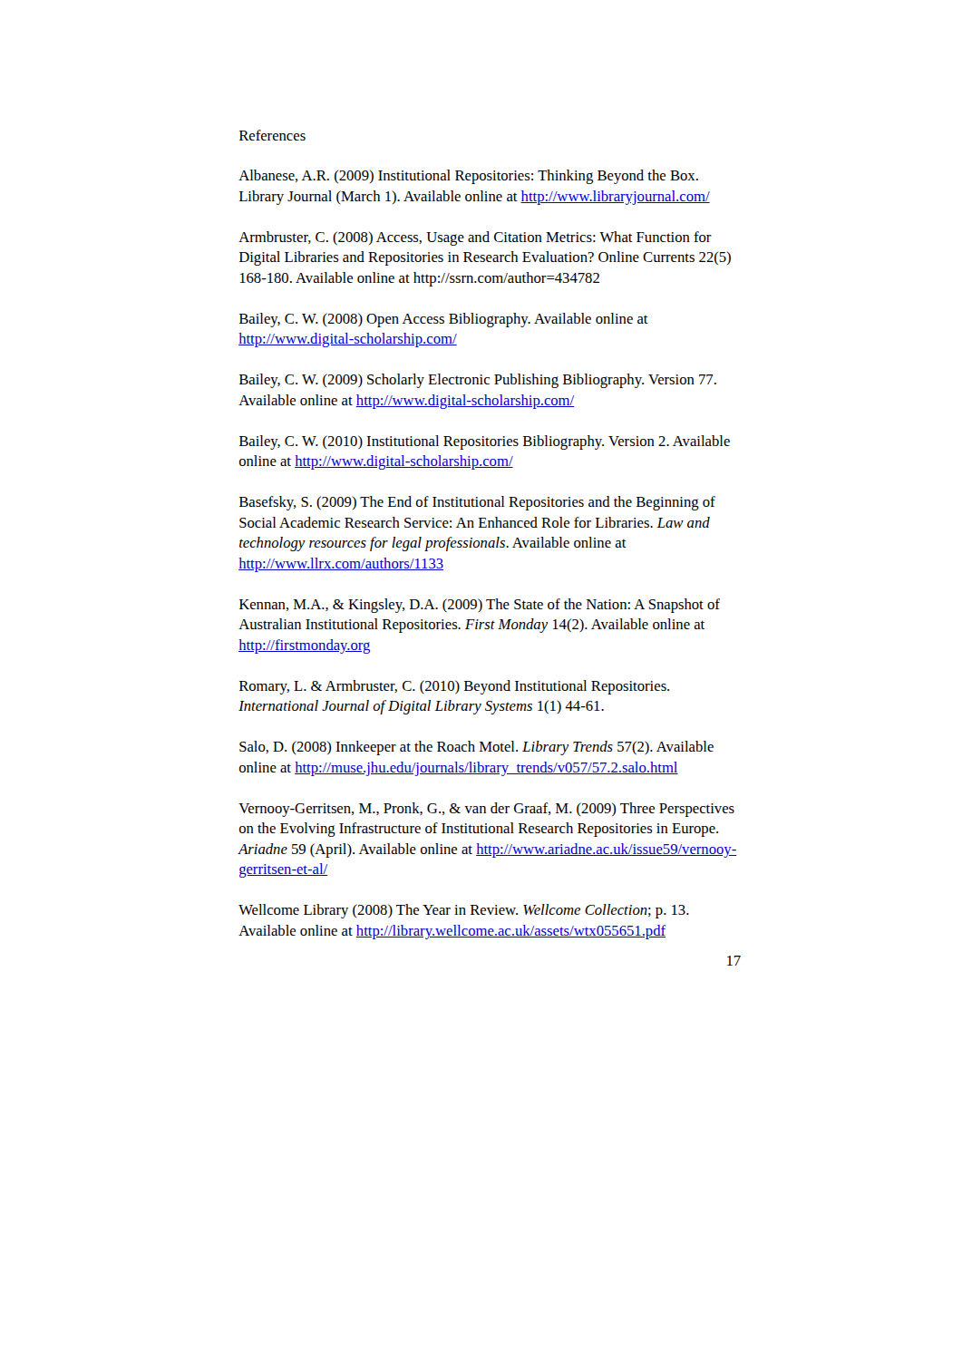References
Albanese, A.R. (2009) Institutional Repositories: Thinking Beyond the Box. Library Journal (March 1). Available online at http://www.libraryjournal.com/
Armbruster, C. (2008) Access, Usage and Citation Metrics: What Function for Digital Libraries and Repositories in Research Evaluation? Online Currents 22(5) 168-180. Available online at http://ssrn.com/author=434782
Bailey, C. W. (2008) Open Access Bibliography. Available online at http://www.digital-scholarship.com/
Bailey, C. W. (2009) Scholarly Electronic Publishing Bibliography. Version 77. Available online at http://www.digital-scholarship.com/
Bailey, C. W. (2010) Institutional Repositories Bibliography. Version 2. Available online at http://www.digital-scholarship.com/
Basefsky, S. (2009) The End of Institutional Repositories and the Beginning of Social Academic Research Service: An Enhanced Role for Libraries. Law and technology resources for legal professionals. Available online at http://www.llrx.com/authors/1133
Kennan, M.A., & Kingsley, D.A. (2009) The State of the Nation: A Snapshot of Australian Institutional Repositories. First Monday 14(2). Available online at http://firstmonday.org
Romary, L. & Armbruster, C. (2010) Beyond Institutional Repositories. International Journal of Digital Library Systems 1(1) 44-61.
Salo, D. (2008) Innkeeper at the Roach Motel. Library Trends 57(2). Available online at http://muse.jhu.edu/journals/library_trends/v057/57.2.salo.html
Vernooy-Gerritsen, M., Pronk, G., & van der Graaf, M. (2009) Three Perspectives on the Evolving Infrastructure of Institutional Research Repositories in Europe. Ariadne 59 (April). Available online at http://www.ariadne.ac.uk/issue59/vernooy-gerritsen-et-al/
Wellcome Library (2008) The Year in Review. Wellcome Collection; p. 13. Available online at http://library.wellcome.ac.uk/assets/wtx055651.pdf
17